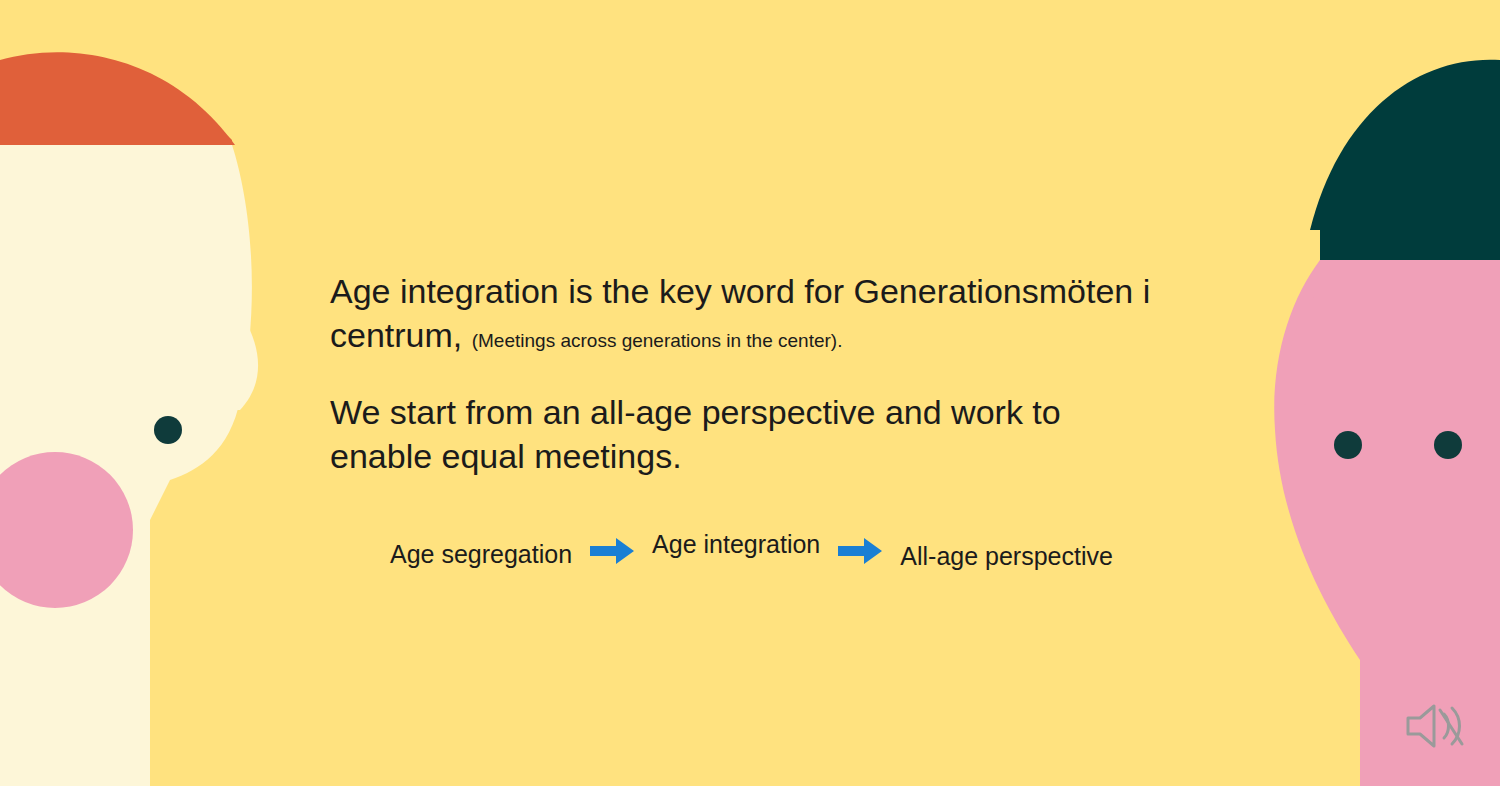Age integration is the key word for Generationsmöten i centrum, (Meetings across generations in the center).
We start from an all-age perspective and work to enable equal meetings.
Age segregation Age integration All-age perspective